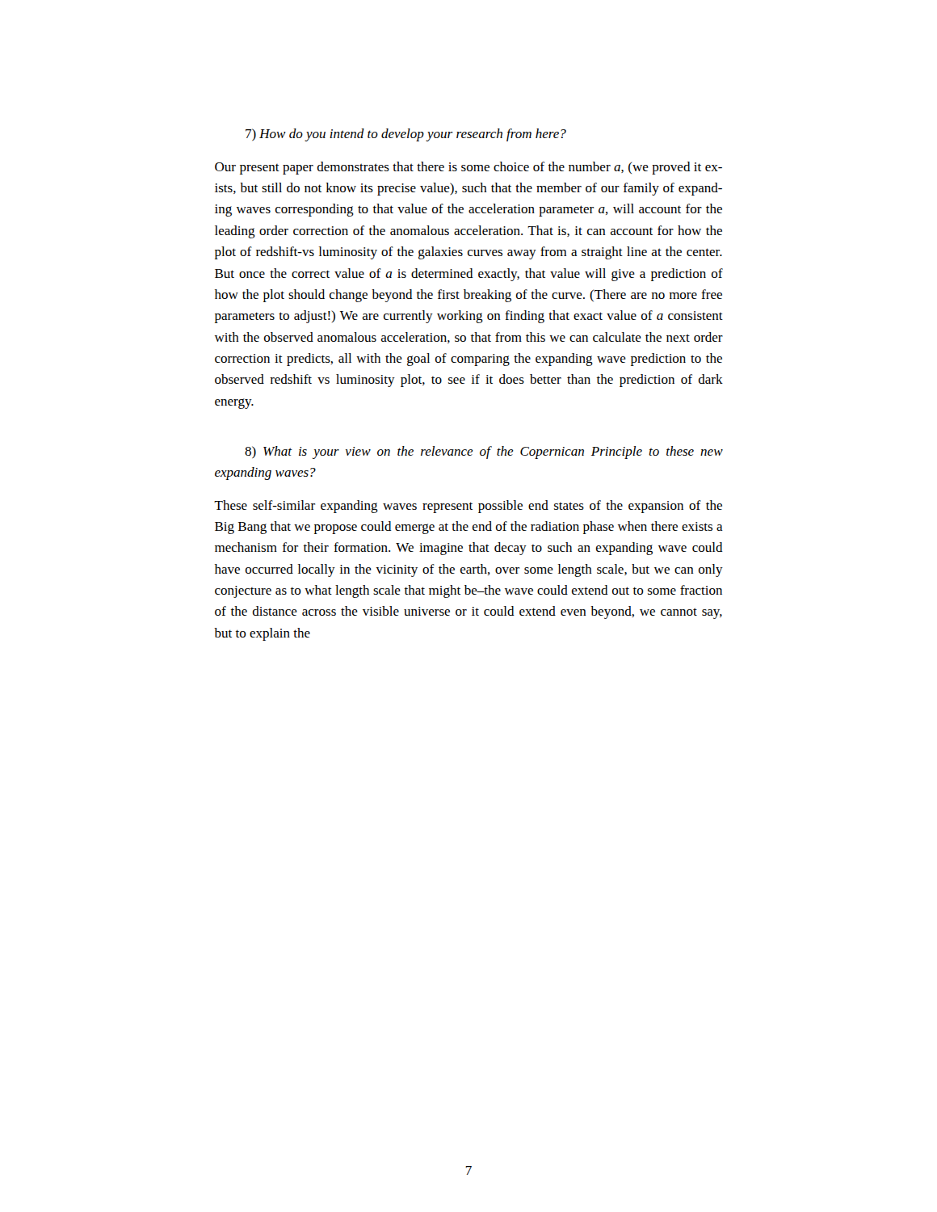7) How do you intend to develop your research from here?
Our present paper demonstrates that there is some choice of the number a, (we proved it exists, but still do not know its precise value), such that the member of our family of expanding waves corresponding to that value of the acceleration parameter a, will account for the leading order correction of the anomalous acceleration. That is, it can account for how the plot of redshift-vs luminosity of the galaxies curves away from a straight line at the center. But once the correct value of a is determined exactly, that value will give a prediction of how the plot should change beyond the first breaking of the curve. (There are no more free parameters to adjust!) We are currently working on finding that exact value of a consistent with the observed anomalous acceleration, so that from this we can calculate the next order correction it predicts, all with the goal of comparing the expanding wave prediction to the observed redshift vs luminosity plot, to see if it does better than the prediction of dark energy.
8) What is your view on the relevance of the Copernican Principle to these new expanding waves?
These self-similar expanding waves represent possible end states of the expansion of the Big Bang that we propose could emerge at the end of the radiation phase when there exists a mechanism for their formation. We imagine that decay to such an expanding wave could have occurred locally in the vicinity of the earth, over some length scale, but we can only conjecture as to what length scale that might be–the wave could extend out to some fraction of the distance across the visible universe or it could extend even beyond, we cannot say, but to explain the
7